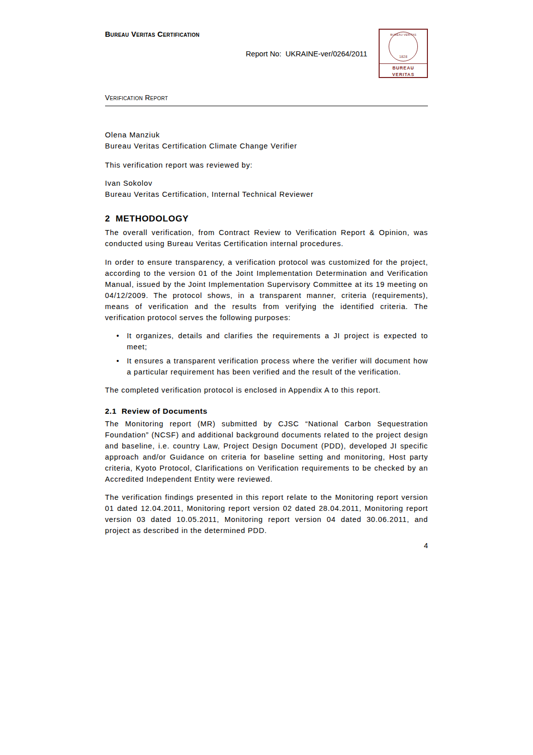Bureau Veritas Certification
Report No: UKRAINE-ver/0264/2011
BUREAU VERITAS 1828
BUREAU
VERITAS
Verification Report
Olena Manziuk
Bureau Veritas Certification Climate Change Verifier
This verification report was reviewed by:
Ivan Sokolov
Bureau Veritas Certification, Internal Technical Reviewer
2 METHODOLOGY
The overall verification, from Contract Review to Verification Report & Opinion, was conducted using Bureau Veritas Certification internal procedures.
In order to ensure transparency, a verification protocol was customized for the project, according to the version 01 of the Joint Implementation Determination and Verification Manual, issued by the Joint Implementation Supervisory Committee at its 19 meeting on 04/12/2009. The protocol shows, in a transparent manner, criteria (requirements), means of verification and the results from verifying the identified criteria. The verification protocol serves the following purposes:
It organizes, details and clarifies the requirements a JI project is expected to meet;
It ensures a transparent verification process where the verifier will document how a particular requirement has been verified and the result of the verification.
The completed verification protocol is enclosed in Appendix A to this report.
2.1 Review of Documents
The Monitoring report (MR) submitted by CJSC “National Carbon Sequestration Foundation” (NCSF) and additional background documents related to the project design and baseline, i.e. country Law, Project Design Document (PDD), developed JI specific approach and/or Guidance on criteria for baseline setting and monitoring, Host party criteria, Kyoto Protocol, Clarifications on Verification requirements to be checked by an Accredited Independent Entity were reviewed.
The verification findings presented in this report relate to the Monitoring report version 01 dated 12.04.2011, Monitoring report version 02 dated 28.04.2011, Monitoring report version 03 dated 10.05.2011, Monitoring report version 04 dated 30.06.2011, and project as described in the determined PDD.
4